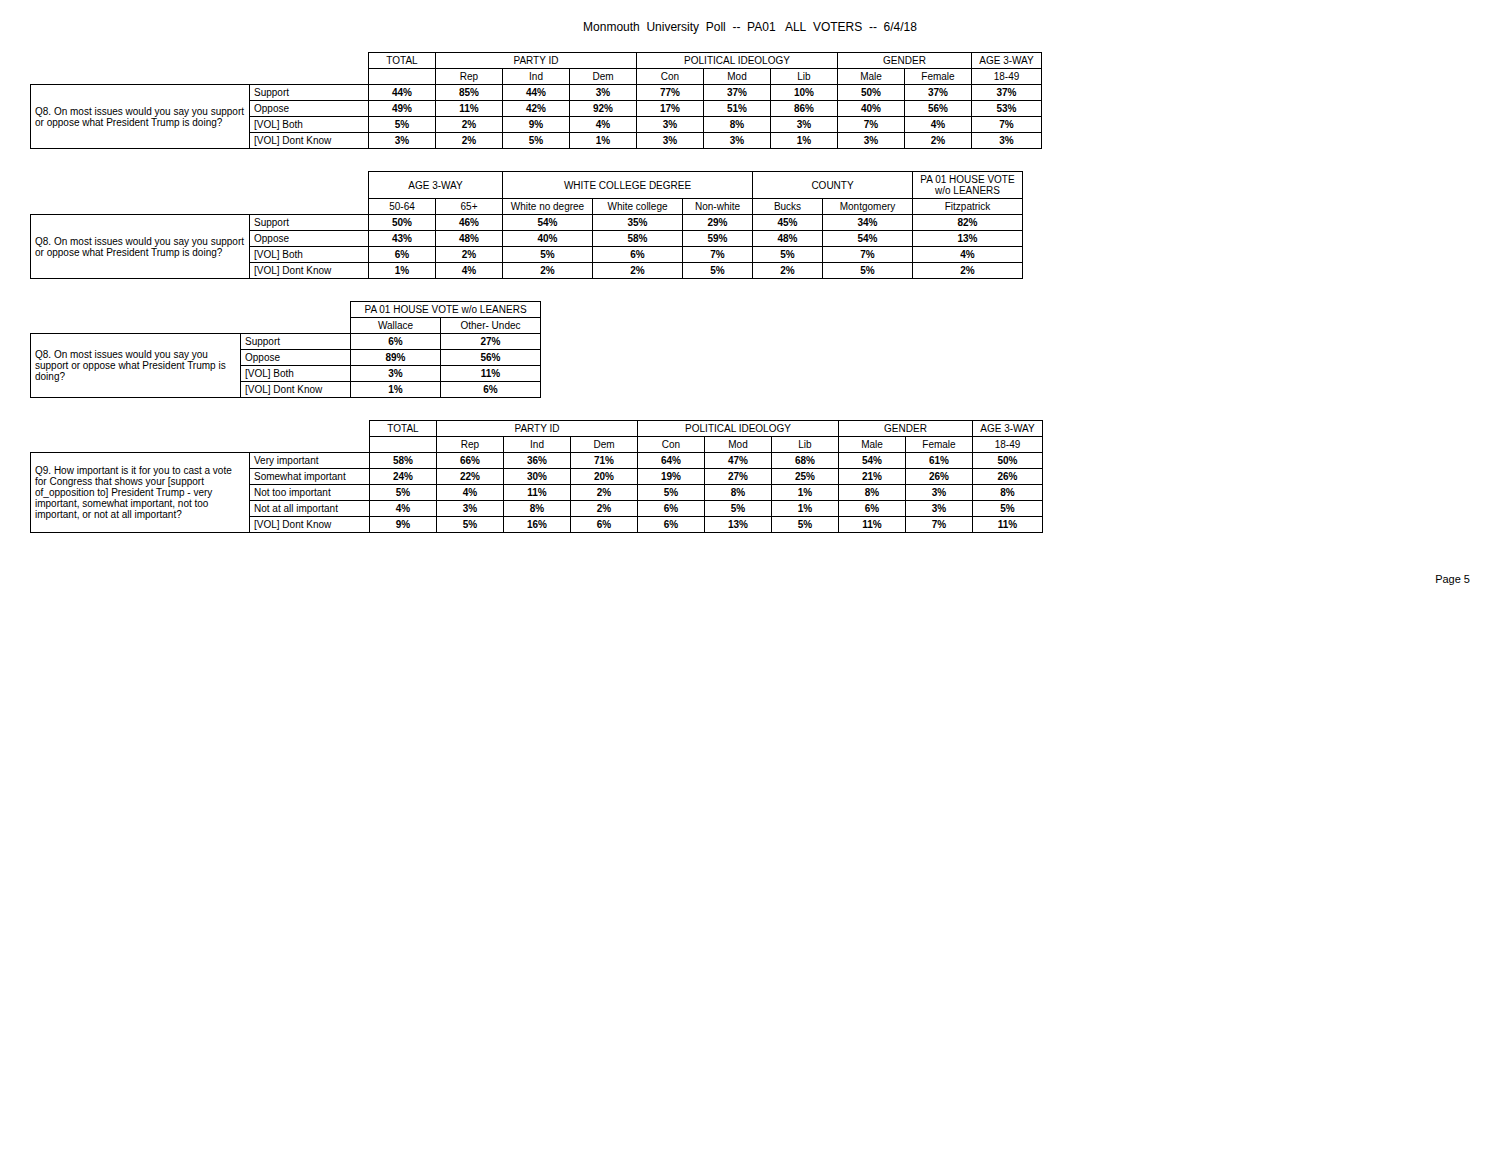Monmouth University Poll -- PA01 ALL VOTERS -- 6/4/18
| | | TOTAL | PARTY ID | POLITICAL IDEOLOGY | GENDER | AGE 3-WAY |
| --- | --- | --- | --- | --- | --- | --- |
| | | | Rep | Ind | Dem | Con | Mod | Lib | Male | Female | 18-49 |
| Q8. On most issues would you say you support or oppose what President Trump is doing? | Support | 44% | 85% | 44% | 3% | 77% | 37% | 10% | 50% | 37% | 37% |
| Oppose | 49% | 11% | 42% | 92% | 17% | 51% | 86% | 40% | 56% | 53% |
| [VOL] Both | 5% | 2% | 9% | 4% | 3% | 8% | 3% | 7% | 4% | 7% |
| [VOL] Dont Know | 3% | 2% | 5% | 1% | 3% | 3% | 1% | 3% | 2% | 3% |
| | | AGE 3-WAY | WHITE COLLEGE DEGREE | COUNTY | PA 01 HOUSE VOTE w/o LEANERS |
| --- | --- | --- | --- | --- | --- |
| | | 50-64 | 65+ | White no degree | White college | Non-white | Bucks | Montgomery | Fitzpatrick |
| Q8. On most issues would you say you support or oppose what President Trump is doing? | Support | 50% | 46% | 54% | 35% | 29% | 45% | 34% | 82% |
| Oppose | 43% | 48% | 40% | 58% | 59% | 48% | 54% | 13% |
| [VOL] Both | 6% | 2% | 5% | 6% | 7% | 5% | 7% | 4% |
| [VOL] Dont Know | 1% | 4% | 2% | 2% | 5% | 2% | 5% | 2% |
| | | PA 01 HOUSE VOTE w/o LEANERS |
| --- | --- | --- |
| | | Wallace | Other- Undec |
| Q8. On most issues would you say you support or oppose what President Trump is doing? | Support | 6% | 27% |
| Oppose | 89% | 56% |
| [VOL] Both | 3% | 11% |
| [VOL] Dont Know | 1% | 6% |
| | | TOTAL | PARTY ID | POLITICAL IDEOLOGY | GENDER | AGE 3-WAY |
| --- | --- | --- | --- | --- | --- | --- |
| | | | Rep | Ind | Dem | Con | Mod | Lib | Male | Female | 18-49 |
| Q9. How important is it for you to cast a vote for Congress that shows your [support of_opposition to] President Trump - very important, somewhat important, not too important, or not at all important? | Very important | 58% | 66% | 36% | 71% | 64% | 47% | 68% | 54% | 61% | 50% |
| Somewhat important | 24% | 22% | 30% | 20% | 19% | 27% | 25% | 21% | 26% | 26% |
| Not too important | 5% | 4% | 11% | 2% | 5% | 8% | 1% | 8% | 3% | 8% |
| Not at all important | 4% | 3% | 8% | 2% | 6% | 5% | 1% | 6% | 3% | 5% |
| [VOL] Dont Know | 9% | 5% | 16% | 6% | 6% | 13% | 5% | 11% | 7% | 11% |
Page 5